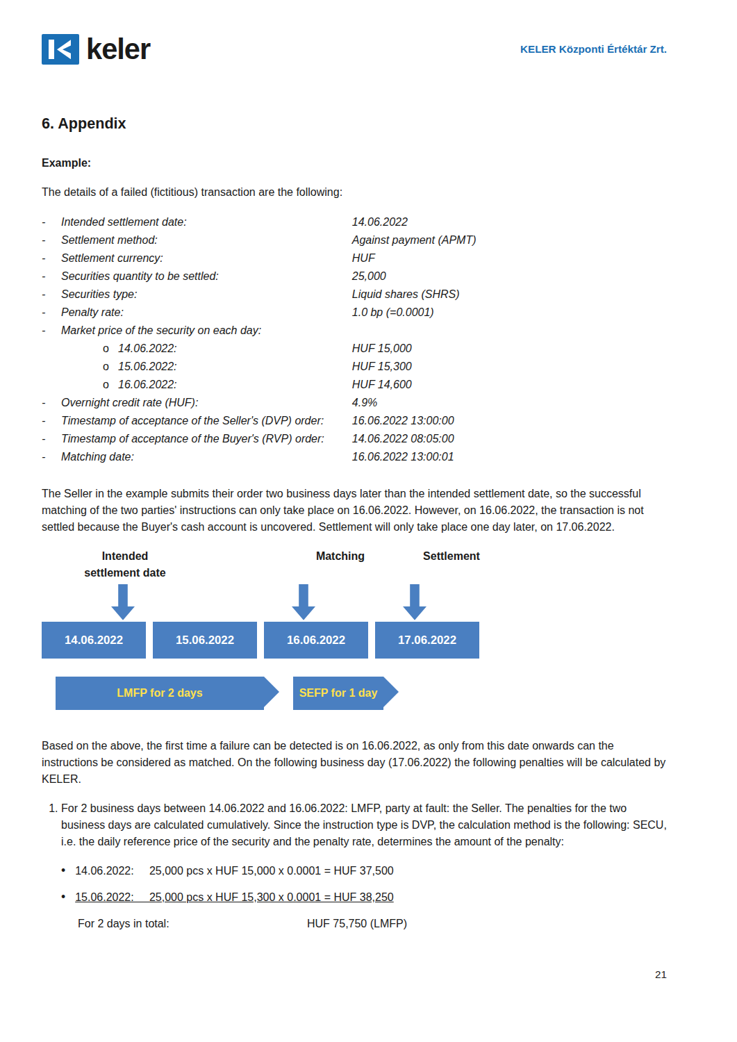keler
KELER Központi Értéktár Zrt.
6. Appendix
Example:
The details of a failed (fictitious) transaction are the following:
| - | Intended settlement date: | 14.06.2022 |
| - | Settlement method: | Against payment (APMT) |
| - | Settlement currency: | HUF |
| - | Securities quantity to be settled: | 25,000 |
| - | Securities type: | Liquid shares (SHRS) |
| - | Penalty rate: | 1.0 bp (=0.0001) |
| - | Market price of the security on each day: | |
| | 14.06.2022: | HUF 15,000 |
| | 15.06.2022: | HUF 15,300 |
| | 16.06.2022: | HUF 14,600 |
| - | Overnight credit rate (HUF): | 4.9% |
| - | Timestamp of acceptance of the Seller's (DVP) order: | 16.06.2022 13:00:00 |
| - | Timestamp of acceptance of the Buyer's (RVP) order: | 14.06.2022 08:05:00 |
| - | Matching date: | 16.06.2022 13:00:01 |
The Seller in the example submits their order two business days later than the intended settlement date, so the successful matching of the two parties' instructions can only take place on 16.06.2022. However, on 16.06.2022, the transaction is not settled because the Buyer's cash account is uncovered. Settlement will only take place one day later, on 17.06.2022.
Intended
settlement date Matching Settlement
14.06.2022
15.06.2022
16.06.2022
17.06.2022
LMFP for 2 days
SEFP for 1 day
Based on the above, the first time a failure can be detected is on 16.06.2022, as only from this date onwards can the instructions be considered as matched. On the following business day (17.06.2022) the following penalties will be calculated by KELER.
For 2 business days between 14.06.2022 and 16.06.2022: LMFP, party at fault: the Seller. The penalties for the two business days are calculated cumulatively. Since the instruction type is DVP, the calculation method is the following: SECU, i.e. the daily reference price of the security and the penalty rate, determines the amount of the penalty:
14.06.2022: 25,000 pcs x HUF 15,000 x 0.0001 = HUF 37,500
15.06.2022: 25,000 pcs x HUF 15,300 x 0.0001 = HUF 38,250
For 2 days in total: HUF 75,750 (LMFP)
21